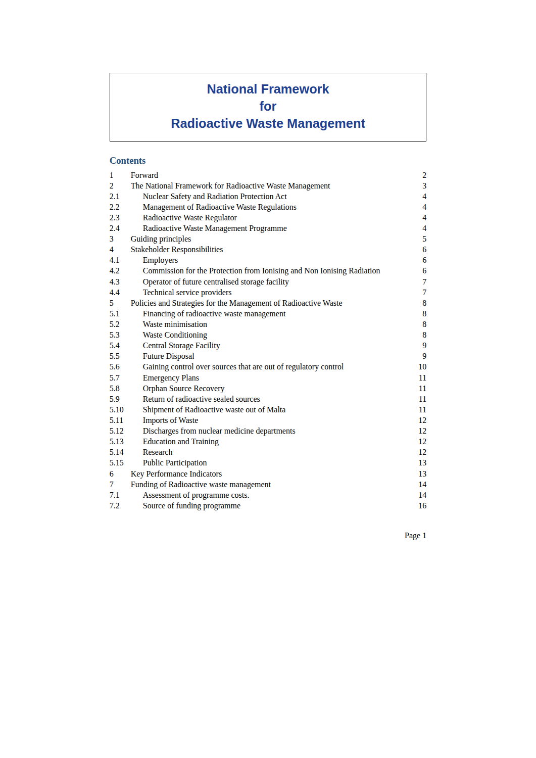National Framework
for
Radioactive Waste Management
Contents
| 1 | Forward | 2 |
| 2 | The National Framework for Radioactive Waste Management | 3 |
| 2.1 | Nuclear Safety and Radiation Protection Act | 4 |
| 2.2 | Management of Radioactive Waste Regulations | 4 |
| 2.3 | Radioactive Waste Regulator | 4 |
| 2.4 | Radioactive Waste Management Programme | 4 |
| 3 | Guiding principles | 5 |
| 4 | Stakeholder Responsibilities | 6 |
| 4.1 | Employers | 6 |
| 4.2 | Commission for the Protection from Ionising and Non Ionising Radiation | 6 |
| 4.3 | Operator of future centralised storage facility | 7 |
| 4.4 | Technical service providers | 7 |
| 5 | Policies and Strategies for the Management of Radioactive Waste | 8 |
| 5.1 | Financing of radioactive waste management | 8 |
| 5.2 | Waste minimisation | 8 |
| 5.3 | Waste Conditioning | 8 |
| 5.4 | Central Storage Facility | 9 |
| 5.5 | Future Disposal | 9 |
| 5.6 | Gaining control over sources that are out of regulatory control | 10 |
| 5.7 | Emergency Plans | 11 |
| 5.8 | Orphan Source Recovery | 11 |
| 5.9 | Return of radioactive sealed sources | 11 |
| 5.10 | Shipment of Radioactive waste out of Malta | 11 |
| 5.11 | Imports of Waste | 12 |
| 5.12 | Discharges from nuclear medicine departments | 12 |
| 5.13 | Education and Training | 12 |
| 5.14 | Research | 12 |
| 5.15 | Public Participation | 13 |
| 6 | Key Performance Indicators | 13 |
| 7 | Funding of Radioactive waste management | 14 |
| 7.1 | Assessment of programme costs. | 14 |
| 7.2 | Source of funding programme | 16 |
Page 1